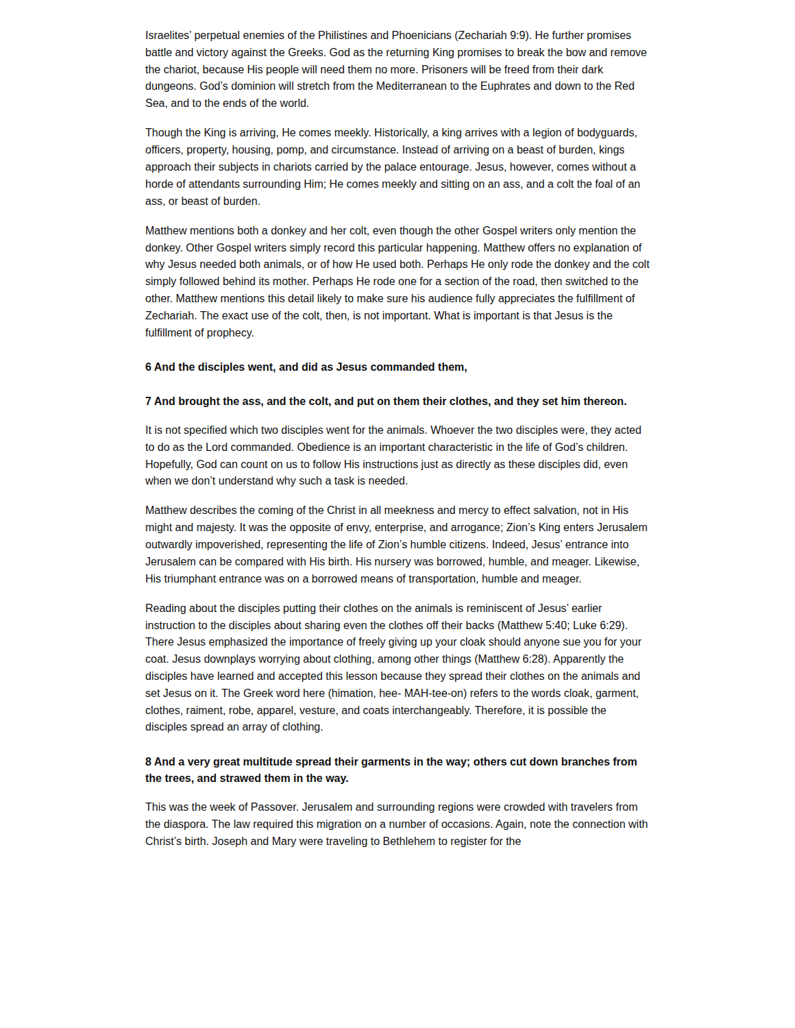Israelites’ perpetual enemies of the Philistines and Phoenicians (Zechariah 9:9). He further promises battle and victory against the Greeks. God as the returning King promises to break the bow and remove the chariot, because His people will need them no more. Prisoners will be freed from their dark dungeons. God’s dominion will stretch from the Mediterranean to the Euphrates and down to the Red Sea, and to the ends of the world.
Though the King is arriving, He comes meekly. Historically, a king arrives with a legion of bodyguards, officers, property, housing, pomp, and circumstance. Instead of arriving on a beast of burden, kings approach their subjects in chariots carried by the palace entourage. Jesus, however, comes without a horde of attendants surrounding Him; He comes meekly and sitting on an ass, and a colt the foal of an ass, or beast of burden.
Matthew mentions both a donkey and her colt, even though the other Gospel writers only mention the donkey. Other Gospel writers simply record this particular happening. Matthew offers no explanation of why Jesus needed both animals, or of how He used both. Perhaps He only rode the donkey and the colt simply followed behind its mother. Perhaps He rode one for a section of the road, then switched to the other. Matthew mentions this detail likely to make sure his audience fully appreciates the fulfillment of Zechariah. The exact use of the colt, then, is not important. What is important is that Jesus is the fulfillment of prophecy.
6 And the disciples went, and did as Jesus commanded them,
7 And brought the ass, and the colt, and put on them their clothes, and they set him thereon.
It is not specified which two disciples went for the animals. Whoever the two disciples were, they acted to do as the Lord commanded. Obedience is an important characteristic in the life of God’s children. Hopefully, God can count on us to follow His instructions just as directly as these disciples did, even when we don’t understand why such a task is needed.
Matthew describes the coming of the Christ in all meekness and mercy to effect salvation, not in His might and majesty. It was the opposite of envy, enterprise, and arrogance; Zion’s King enters Jerusalem outwardly impoverished, representing the life of Zion’s humble citizens. Indeed, Jesus’ entrance into Jerusalem can be compared with His birth. His nursery was borrowed, humble, and meager. Likewise, His triumphant entrance was on a borrowed means of transportation, humble and meager.
Reading about the disciples putting their clothes on the animals is reminiscent of Jesus’ earlier instruction to the disciples about sharing even the clothes off their backs (Matthew 5:40; Luke 6:29). There Jesus emphasized the importance of freely giving up your cloak should anyone sue you for your coat. Jesus downplays worrying about clothing, among other things (Matthew 6:28). Apparently the disciples have learned and accepted this lesson because they spread their clothes on the animals and set Jesus on it. The Greek word here (himation, hee- MAH-tee-on) refers to the words cloak, garment, clothes, raiment, robe, apparel, vesture, and coats interchangeably. Therefore, it is possible the disciples spread an array of clothing.
8 And a very great multitude spread their garments in the way; others cut down branches from the trees, and strawed them in the way.
This was the week of Passover. Jerusalem and surrounding regions were crowded with travelers from the diaspora. The law required this migration on a number of occasions. Again, note the connection with Christ’s birth. Joseph and Mary were traveling to Bethlehem to register for the